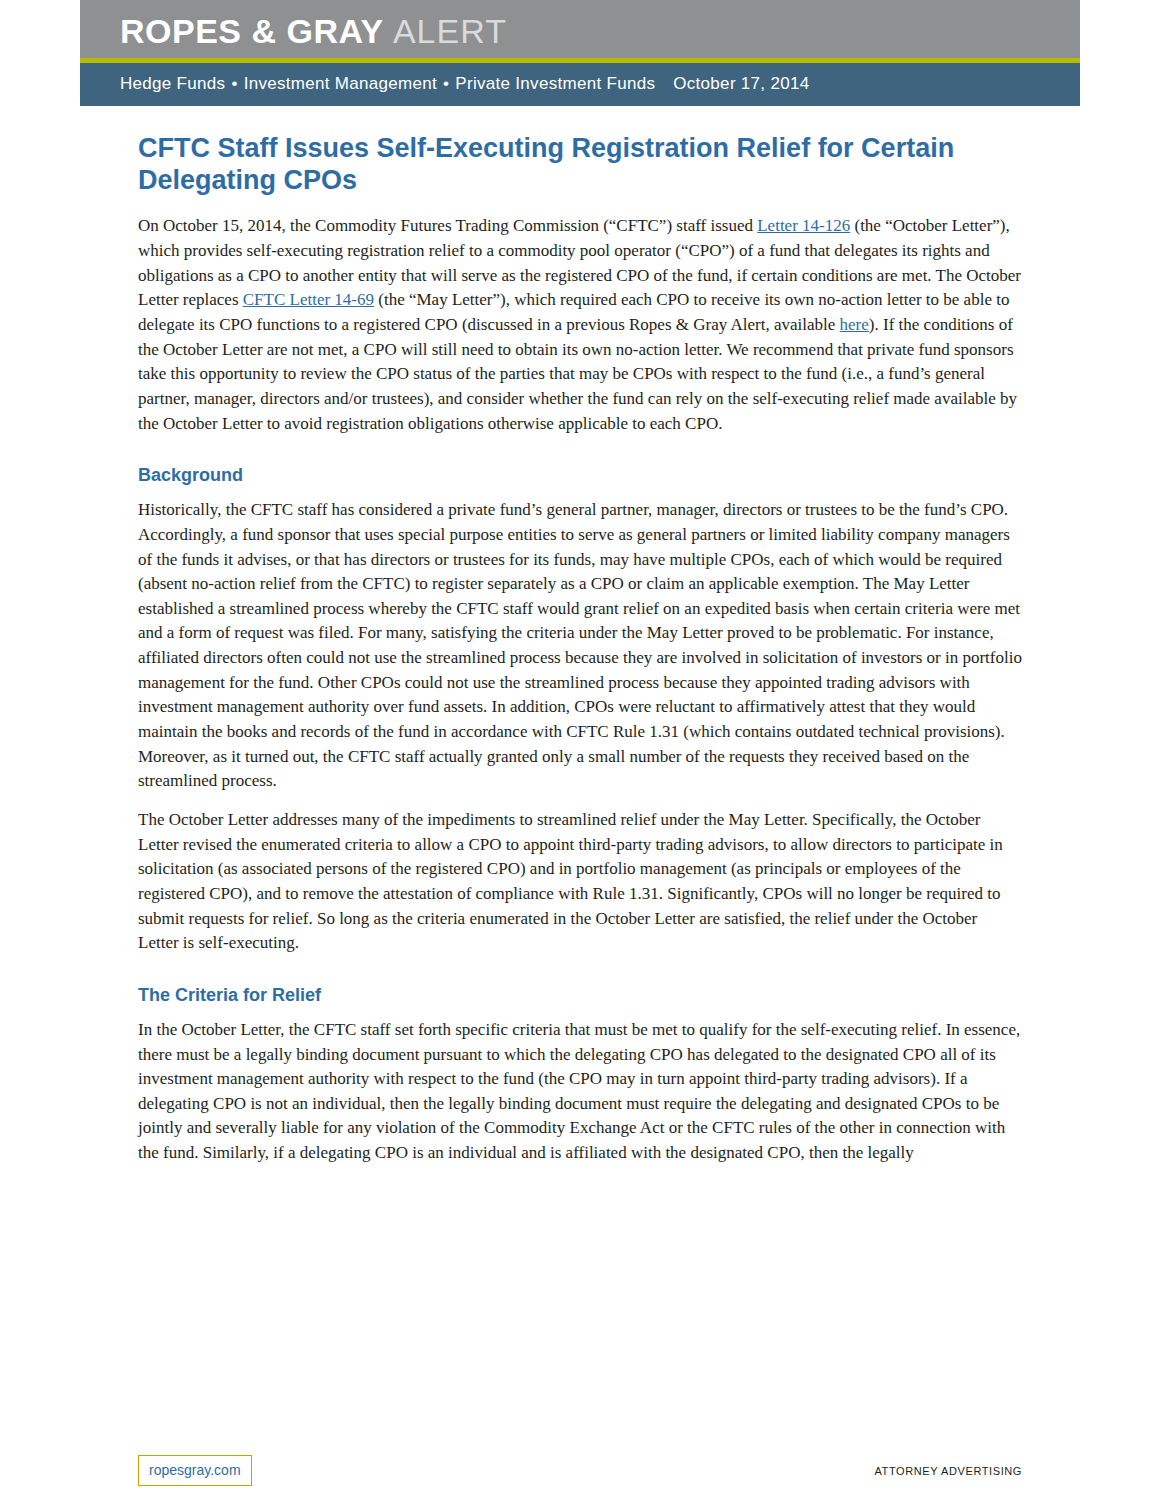ROPES & GRAY ALERT
Hedge Funds•Investment Management•Private Investment FundsOctober 17, 2014
CFTC Staff Issues Self-Executing Registration Relief for Certain Delegating CPOs
On October 15, 2014, the Commodity Futures Trading Commission (“CFTC”) staff issued Letter 14-126 (the “October Letter”), which provides self-executing registration relief to a commodity pool operator (“CPO”) of a fund that delegates its rights and obligations as a CPO to another entity that will serve as the registered CPO of the fund, if certain conditions are met. The October Letter replaces CFTC Letter 14-69 (the “May Letter”), which required each CPO to receive its own no-action letter to be able to delegate its CPO functions to a registered CPO (discussed in a previous Ropes & Gray Alert, available here). If the conditions of the October Letter are not met, a CPO will still need to obtain its own no-action letter. We recommend that private fund sponsors take this opportunity to review the CPO status of the parties that may be CPOs with respect to the fund (i.e., a fund’s general partner, manager, directors and/or trustees), and consider whether the fund can rely on the self-executing relief made available by the October Letter to avoid registration obligations otherwise applicable to each CPO.
Background
Historically, the CFTC staff has considered a private fund’s general partner, manager, directors or trustees to be the fund’s CPO. Accordingly, a fund sponsor that uses special purpose entities to serve as general partners or limited liability company managers of the funds it advises, or that has directors or trustees for its funds, may have multiple CPOs, each of which would be required (absent no-action relief from the CFTC) to register separately as a CPO or claim an applicable exemption. The May Letter established a streamlined process whereby the CFTC staff would grant relief on an expedited basis when certain criteria were met and a form of request was filed. For many, satisfying the criteria under the May Letter proved to be problematic. For instance, affiliated directors often could not use the streamlined process because they are involved in solicitation of investors or in portfolio management for the fund. Other CPOs could not use the streamlined process because they appointed trading advisors with investment management authority over fund assets. In addition, CPOs were reluctant to affirmatively attest that they would maintain the books and records of the fund in accordance with CFTC Rule 1.31 (which contains outdated technical provisions). Moreover, as it turned out, the CFTC staff actually granted only a small number of the requests they received based on the streamlined process.
The October Letter addresses many of the impediments to streamlined relief under the May Letter. Specifically, the October Letter revised the enumerated criteria to allow a CPO to appoint third-party trading advisors, to allow directors to participate in solicitation (as associated persons of the registered CPO) and in portfolio management (as principals or employees of the registered CPO), and to remove the attestation of compliance with Rule 1.31. Significantly, CPOs will no longer be required to submit requests for relief. So long as the criteria enumerated in the October Letter are satisfied, the relief under the October Letter is self-executing.
The Criteria for Relief
In the October Letter, the CFTC staff set forth specific criteria that must be met to qualify for the self-executing relief. In essence, there must be a legally binding document pursuant to which the delegating CPO has delegated to the designated CPO all of its investment management authority with respect to the fund (the CPO may in turn appoint third-party trading advisors). If a delegating CPO is not an individual, then the legally binding document must require the delegating and designated CPOs to be jointly and severally liable for any violation of the Commodity Exchange Act or the CFTC rules of the other in connection with the fund. Similarly, if a delegating CPO is an individual and is affiliated with the designated CPO, then the legally
ropesgray.com
ATTORNEY ADVERTISING